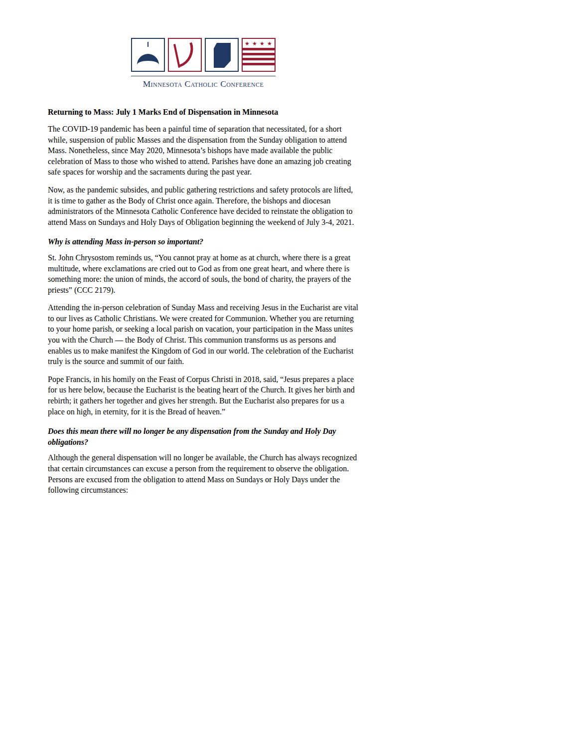Minnesota Catholic Conference
Returning to Mass: July 1 Marks End of Dispensation in Minnesota
The COVID-19 pandemic has been a painful time of separation that necessitated, for a short while, suspension of public Masses and the dispensation from the Sunday obligation to attend Mass. Nonetheless, since May 2020, Minnesota’s bishops have made available the public celebration of Mass to those who wished to attend. Parishes have done an amazing job creating safe spaces for worship and the sacraments during the past year.
Now, as the pandemic subsides, and public gathering restrictions and safety protocols are lifted, it is time to gather as the Body of Christ once again. Therefore, the bishops and diocesan administrators of the Minnesota Catholic Conference have decided to reinstate the obligation to attend Mass on Sundays and Holy Days of Obligation beginning the weekend of July 3-4, 2021.
Why is attending Mass in-person so important?
St. John Chrysostom reminds us, “You cannot pray at home as at church, where there is a great multitude, where exclamations are cried out to God as from one great heart, and where there is something more: the union of minds, the accord of souls, the bond of charity, the prayers of the priests” (CCC 2179).
Attending the in-person celebration of Sunday Mass and receiving Jesus in the Eucharist are vital to our lives as Catholic Christians. We were created for Communion. Whether you are returning to your home parish, or seeking a local parish on vacation, your participation in the Mass unites you with the Church — the Body of Christ. This communion transforms us as persons and enables us to make manifest the Kingdom of God in our world. The celebration of the Eucharist truly is the source and summit of our faith.
Pope Francis, in his homily on the Feast of Corpus Christi in 2018, said, “Jesus prepares a place for us here below, because the Eucharist is the beating heart of the Church. It gives her birth and rebirth; it gathers her together and gives her strength. But the Eucharist also prepares for us a place on high, in eternity, for it is the Bread of heaven.”
Does this mean there will no longer be any dispensation from the Sunday and Holy Day obligations?
Although the general dispensation will no longer be available, the Church has always recognized that certain circumstances can excuse a person from the requirement to observe the obligation. Persons are excused from the obligation to attend Mass on Sundays or Holy Days under the following circumstances: